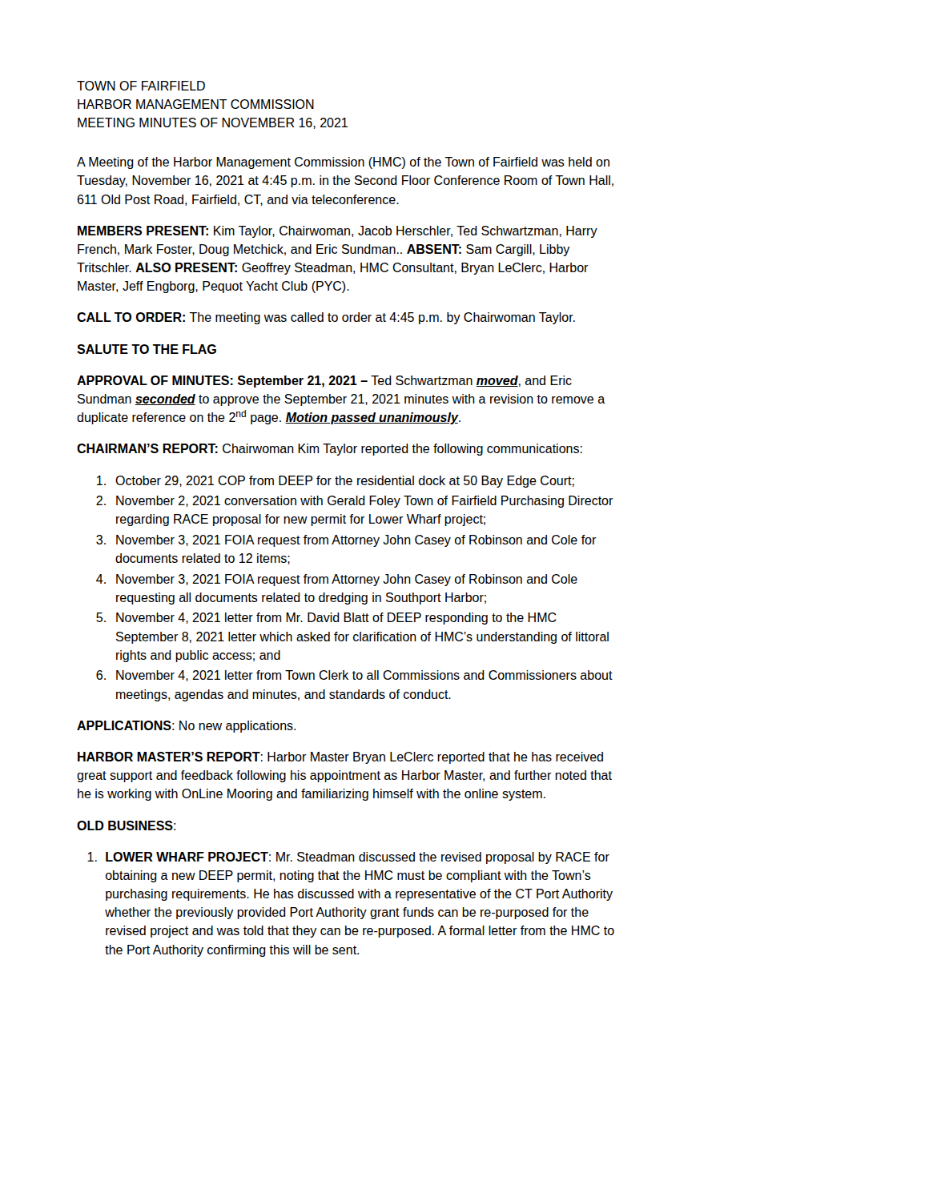TOWN OF FAIRFIELD
HARBOR MANAGEMENT COMMISSION
MEETING MINUTES OF NOVEMBER 16, 2021
A Meeting of the Harbor Management Commission (HMC) of the Town of Fairfield was held on Tuesday, November 16, 2021 at 4:45 p.m. in the Second Floor Conference Room of Town Hall, 611 Old Post Road, Fairfield, CT, and via teleconference.
MEMBERS PRESENT: Kim Taylor, Chairwoman, Jacob Herschler, Ted Schwartzman, Harry French, Mark Foster, Doug Metchick, and Eric Sundman.. ABSENT: Sam Cargill, Libby Tritschler. ALSO PRESENT: Geoffrey Steadman, HMC Consultant, Bryan LeClerc, Harbor Master, Jeff Engborg, Pequot Yacht Club (PYC).
CALL TO ORDER: The meeting was called to order at 4:45 p.m. by Chairwoman Taylor.
SALUTE TO THE FLAG
APPROVAL OF MINUTES: September 21, 2021 – Ted Schwartzman moved, and Eric Sundman seconded to approve the September 21, 2021 minutes with a revision to remove a duplicate reference on the 2nd page. Motion passed unanimously.
CHAIRMAN’S REPORT: Chairwoman Kim Taylor reported the following communications:
October 29, 2021 COP from DEEP for the residential dock at 50 Bay Edge Court;
November 2, 2021 conversation with Gerald Foley Town of Fairfield Purchasing Director regarding RACE proposal for new permit for Lower Wharf project;
November 3, 2021 FOIA request from Attorney John Casey of Robinson and Cole for documents related to 12 items;
November 3, 2021 FOIA request from Attorney John Casey of Robinson and Cole requesting all documents related to dredging in Southport Harbor;
November 4, 2021 letter from Mr. David Blatt of DEEP responding to the HMC September 8, 2021 letter which asked for clarification of HMC’s understanding of littoral rights and public access; and
November 4, 2021 letter from Town Clerk to all Commissions and Commissioners about meetings, agendas and minutes, and standards of conduct.
APPLICATIONS: No new applications.
HARBOR MASTER’S REPORT: Harbor Master Bryan LeClerc reported that he has received great support and feedback following his appointment as Harbor Master, and further noted that he is working with OnLine Mooring and familiarizing himself with the online system.
OLD BUSINESS:
LOWER WHARF PROJECT: Mr. Steadman discussed the revised proposal by RACE for obtaining a new DEEP permit, noting that the HMC must be compliant with the Town’s purchasing requirements. He has discussed with a representative of the CT Port Authority whether the previously provided Port Authority grant funds can be re-purposed for the revised project and was told that they can be re-purposed. A formal letter from the HMC to the Port Authority confirming this will be sent.